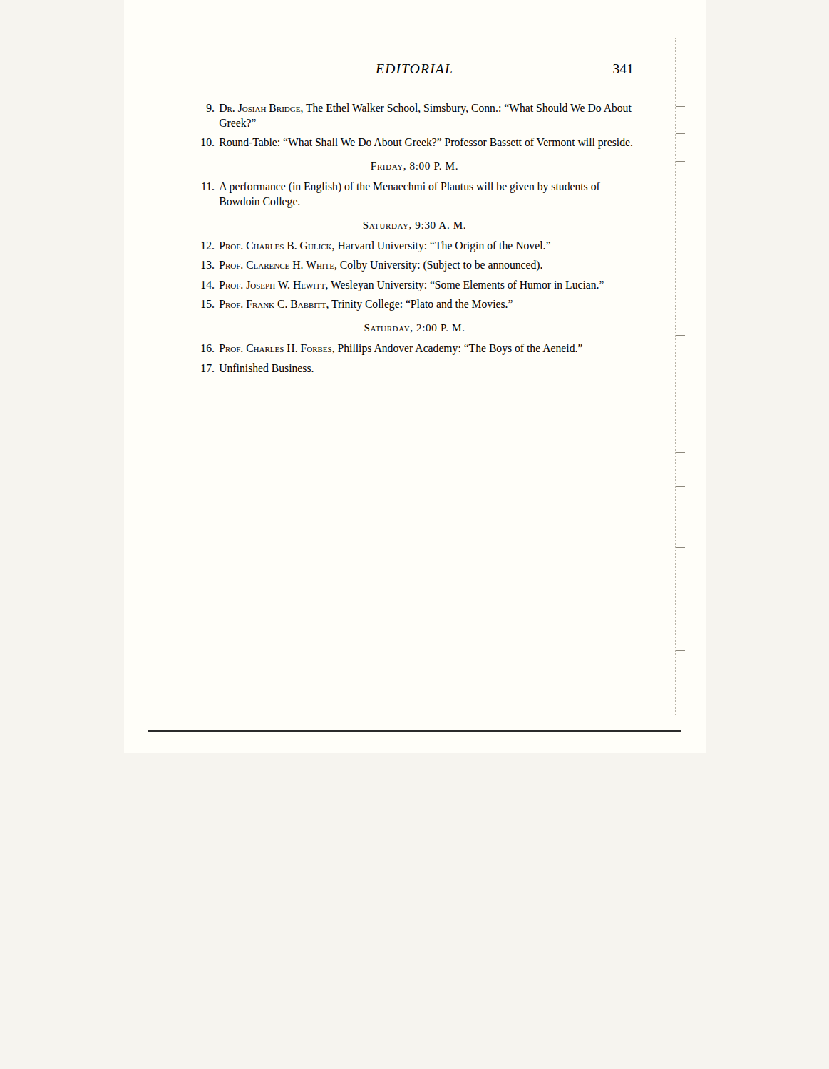EDITORIAL 341
9. Dr. Josiah Bridge, The Ethel Walker School, Simsbury, Conn.: “What Should We Do About Greek?”
10. Round-Table: “What Shall We Do About Greek?” Professor Bassett of Vermont will preside.
Friday, 8:00 P. M.
11. A performance (in English) of the Menaechmi of Plautus will be given by students of Bowdoin College.
Saturday, 9:30 A. M.
12. Prof. Charles B. Gulick, Harvard University: “The Origin of the Novel.”
13. Prof. Clarence H. White, Colby University: (Subject to be announced).
14. Prof. Joseph W. Hewitt, Wesleyan University: “Some Elements of Humor in Lucian.”
15. Prof. Frank C. Babbitt, Trinity College: “Plato and the Movies.”
Saturday, 2:00 P. M.
16. Prof. Charles H. Forbes, Phillips Andover Academy: “The Boys of the Aeneid.”
17. Unfinished Business.